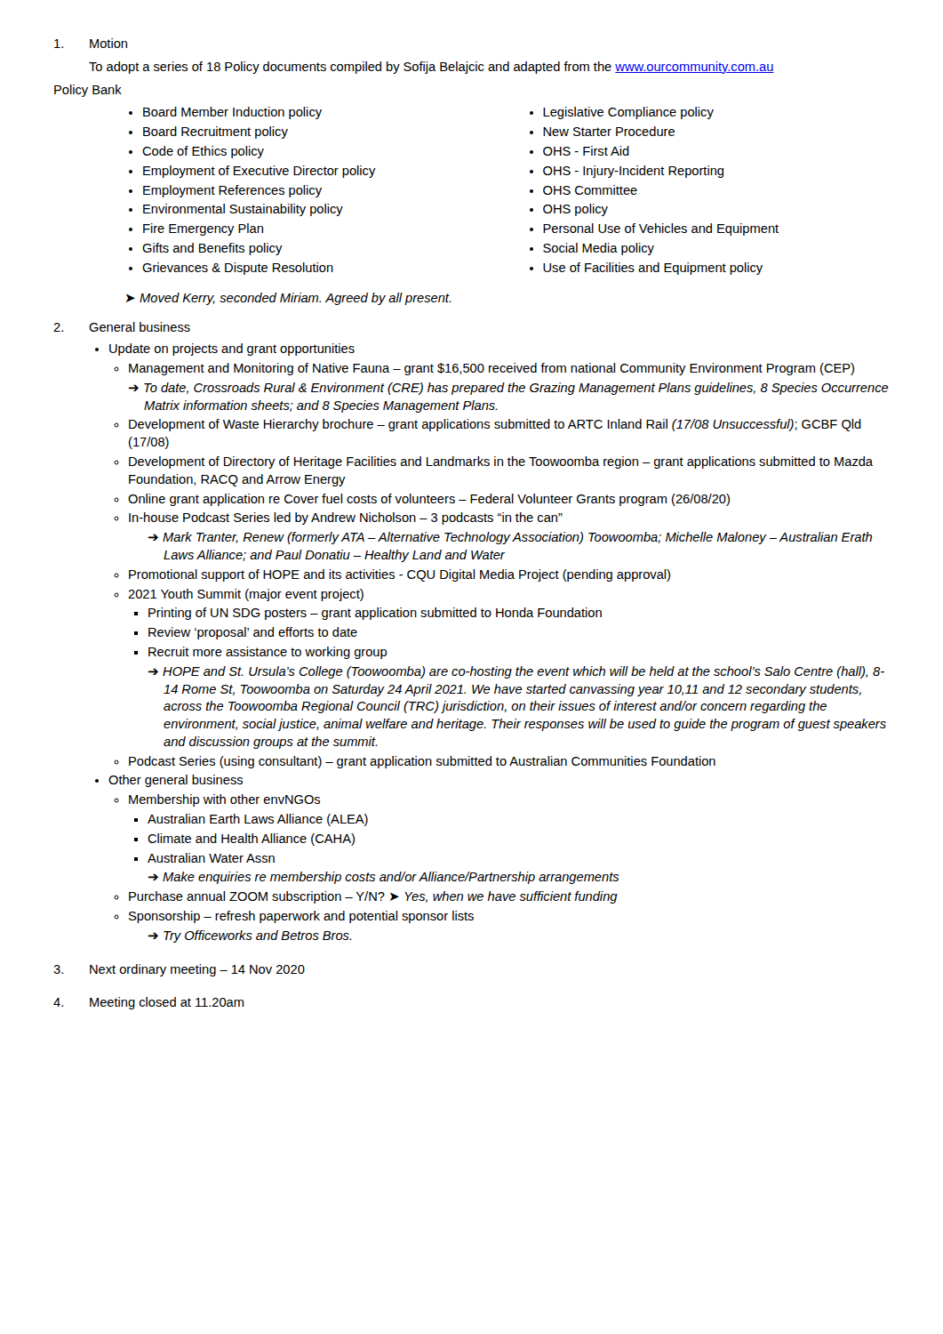Motion
To adopt a series of 18 Policy documents compiled by Sofija Belajcic and adapted from the www.ourcommunity.com.au
Policy Bank
Board Member Induction policy
Board Recruitment policy
Code of Ethics policy
Employment of Executive Director policy
Employment References policy
Environmental Sustainability policy
Fire Emergency Plan
Gifts and Benefits policy
Grievances & Dispute Resolution
Legislative Compliance policy
New Starter Procedure
OHS - First Aid
OHS - Injury-Incident Reporting
OHS Committee
OHS policy
Personal Use of Vehicles and Equipment
Social Media policy
Use of Facilities and Equipment policy
➤ Moved Kerry, seconded Miriam. Agreed by all present.
General business
Update on projects and grant opportunities
Management and Monitoring of Native Fauna – grant $16,500 received from national Community Environment Program (CEP)
To date, Crossroads Rural & Environment (CRE) has prepared the Grazing Management Plans guidelines, 8 Species Occurrence Matrix information sheets; and 8 Species Management Plans.
Development of Waste Hierarchy brochure – grant applications submitted to ARTC Inland Rail (17/08 Unsuccessful); GCBF Qld (17/08)
Development of Directory of Heritage Facilities and Landmarks in the Toowoomba region – grant applications submitted to Mazda Foundation, RACQ and Arrow Energy
Online grant application re Cover fuel costs of volunteers – Federal Volunteer Grants program (26/08/20)
In-house Podcast Series led by Andrew Nicholson – 3 podcasts “in the can”
Mark Tranter, Renew (formerly ATA – Alternative Technology Association) Toowoomba; Michelle Maloney – Australian Erath Laws Alliance; and Paul Donatiu – Healthy Land and Water
Promotional support of HOPE and its activities - CQU Digital Media Project (pending approval)
2021 Youth Summit (major event project)
Printing of UN SDG posters – grant application submitted to Honda Foundation
Review ‘proposal’ and efforts to date
Recruit more assistance to working group
HOPE and St. Ursula’s College (Toowoomba) are co-hosting the event which will be held at the school’s Salo Centre (hall), 8-14 Rome St, Toowoomba on Saturday 24 April 2021. We have started canvassing year 10,11 and 12 secondary students, across the Toowoomba Regional Council (TRC) jurisdiction, on their issues of interest and/or concern regarding the environment, social justice, animal welfare and heritage. Their responses will be used to guide the program of guest speakers and discussion groups at the summit.
Podcast Series (using consultant) – grant application submitted to Australian Communities Foundation
Other general business
Membership with other envNGOs
Australian Earth Laws Alliance (ALEA)
Climate and Health Alliance (CAHA)
Australian Water Assn
Make enquiries re membership costs and/or Alliance/Partnership arrangements
Purchase annual ZOOM subscription – Y/N? ➤ Yes, when we have sufficient funding
Sponsorship – refresh paperwork and potential sponsor lists
Try Officeworks and Betros Bros.
Next ordinary meeting – 14 Nov 2020
Meeting closed at 11.20am